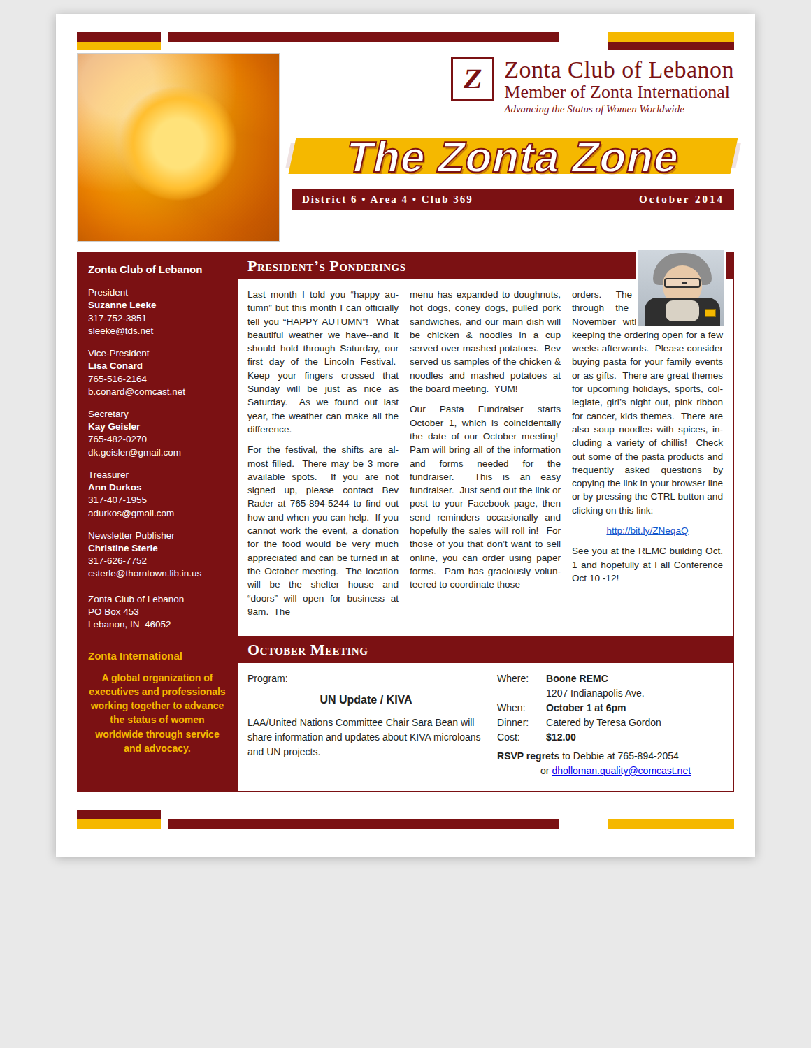Z
Zonta Club of Lebanon
Member of Zonta International
Advancing the Status of Women Worldwide
The Zonta Zone
District 6 • Area 4 • Club 369
October 2014
Zonta Club of Lebanon
President
Suzanne Leeke
317-752-3851
sleeke@tds.net
Vice-President
Lisa Conard
765-516-2164
b.conard@comcast.net
Secretary
Kay Geisler
765-482-0270
dk.geisler@gmail.com
Treasurer
Ann Durkos
317-407-1955
adurkos@gmail.com
Newsletter Publisher
Christine Sterle
317-626-7752
csterle@thorntown.lib.in.us
Zonta Club of Lebanon
PO Box 453
Lebanon, IN 46052
Zonta International
A global organization of executives and professionals working together to advance the status of women worldwide through service and advocacy.
President’s Ponderings
Last month I told you “happy autumn” but this month I can officially tell you “HAPPY AUTUMN”! What beautiful weather we have--and it should hold through Saturday, our first day of the Lincoln Festival. Keep your fingers crossed that Sunday will be just as nice as Saturday. As we found out last year, the weather can make all the difference.
For the festival, the shifts are almost filled. There may be 3 more available spots. If you are not signed up, please contact Bev Rader at 765-894-5244 to find out how and when you can help. If you cannot work the event, a donation for the food would be very much appreciated and can be turned in at the October meeting. The location will be the shelter house and “doors” will open for business at 9am. The
menu has expanded to doughnuts, hot dogs, coney dogs, pulled pork sandwiches, and our main dish will be chicken & noodles in a cup served over mashed potatoes. Bev served us samples of the chicken & noodles and mashed potatoes at the board meeting. YUM!
Our Pasta Fundraiser starts October 1, which is coincidentally the date of our October meeting! Pam will bring all of the information and forms needed for the fundraiser. This is an easy fundraiser. Just send out the link or post to your Facebook page, then send reminders occasionally and hopefully the sales will roll in! For those of you that don’t want to sell online, you can order using paper forms. Pam has graciously volunteered to coordinate those
orders. The fundraiser will run through the second week of November with the possibility of keeping the ordering open for a few weeks afterwards. Please consider buying pasta for your family events or as gifts. There are great themes for upcoming holidays, sports, collegiate, girl’s night out, pink ribbon for cancer, kids themes. There are also soup noodles with spices, including a variety of chillis! Check out some of the pasta products and frequently asked questions by copying the link in your browser line or by pressing the CTRL button and clicking on this link:
http://bit.ly/ZNeqaQ
See you at the REMC building Oct. 1 and hopefully at Fall Conference Oct 10 -12!
October Meeting
Program:
UN Update / KIVA
LAA/United Nations Committee Chair Sara Bean will share information and updates about KIVA microloans and UN projects.
Where:
Boone REMC
1207 Indianapolis Ave.
When:
October 1 at 6pm
Dinner:
Catered by Teresa Gordon
Cost:
$12.00
RSVP regrets to Debbie at 765-894-2054
or dholloman.quality@comcast.net